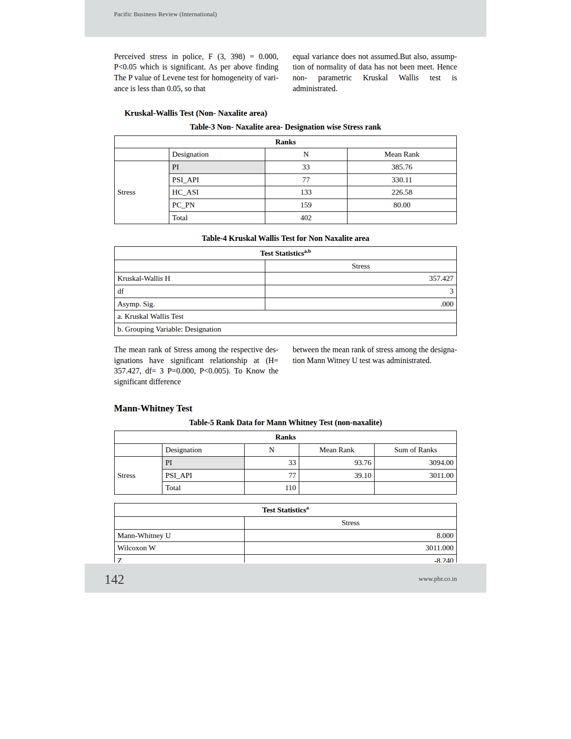Pacific Business Review (International)
Perceived stress in police, F (3, 398) = 0.000, P<0.05 which is significant. As per above finding The P value of Levene test for homogeneity of variance is less than 0.05, so that
equal variance does not assumed.But also, assumption of normality of data has not been meet. Hence non- parametric Kruskal Wallis test is administrated.
Kruskal-Wallis Test (Non- Naxalite area)
Table-3 Non- Naxalite area- Designation wise Stress rank
| Ranks |
| | Designation | N | Mean Rank |
| Stress | PI | 33 | 385.76 |
| PSI_API | 77 | 330.11 |
| HC_ASI | 133 | 226.58 |
| PC_PN | 159 | 80.00 |
| Total | 402 | |
Table-4 Kruskal Wallis Test for Non Naxalite area
| Test Statistics a,b |
| | Stress |
| Kruskal-Wallis H | 357.427 |
| df | 3 |
| Asymp. Sig. | .000 |
| a. Kruskal Wallis Test |
| b. Grouping Variable: Designation |
The mean rank of Stress among the respective designations have significant relationship at (H= 357.427, df= 3 P=0.000, P<0.005). To Know the significant difference
between the mean rank of stress among the designation Mann Witney U test was administrated.
Mann-Whitney Test
Table-5 Rank Data for Mann Whitney Test (non-naxalite)
| Ranks |
| | Designation | N | Mean Rank | Sum of Ranks |
| Stress | PI | 33 | 93.76 | 3094.00 |
| PSI_API | 77 | 39.10 | 3011.00 |
| Total | 110 | | |
| Test Statistics a |
| | Stress |
| Mann-Whitney U | 8.000 |
| Wilcoxon W | 3011.000 |
| Z | -8.240 |
| Asymp. Sig. (2-tailed) | .000 |
| a. Grouping Variable: Designation |
142
www.pbr.co.in